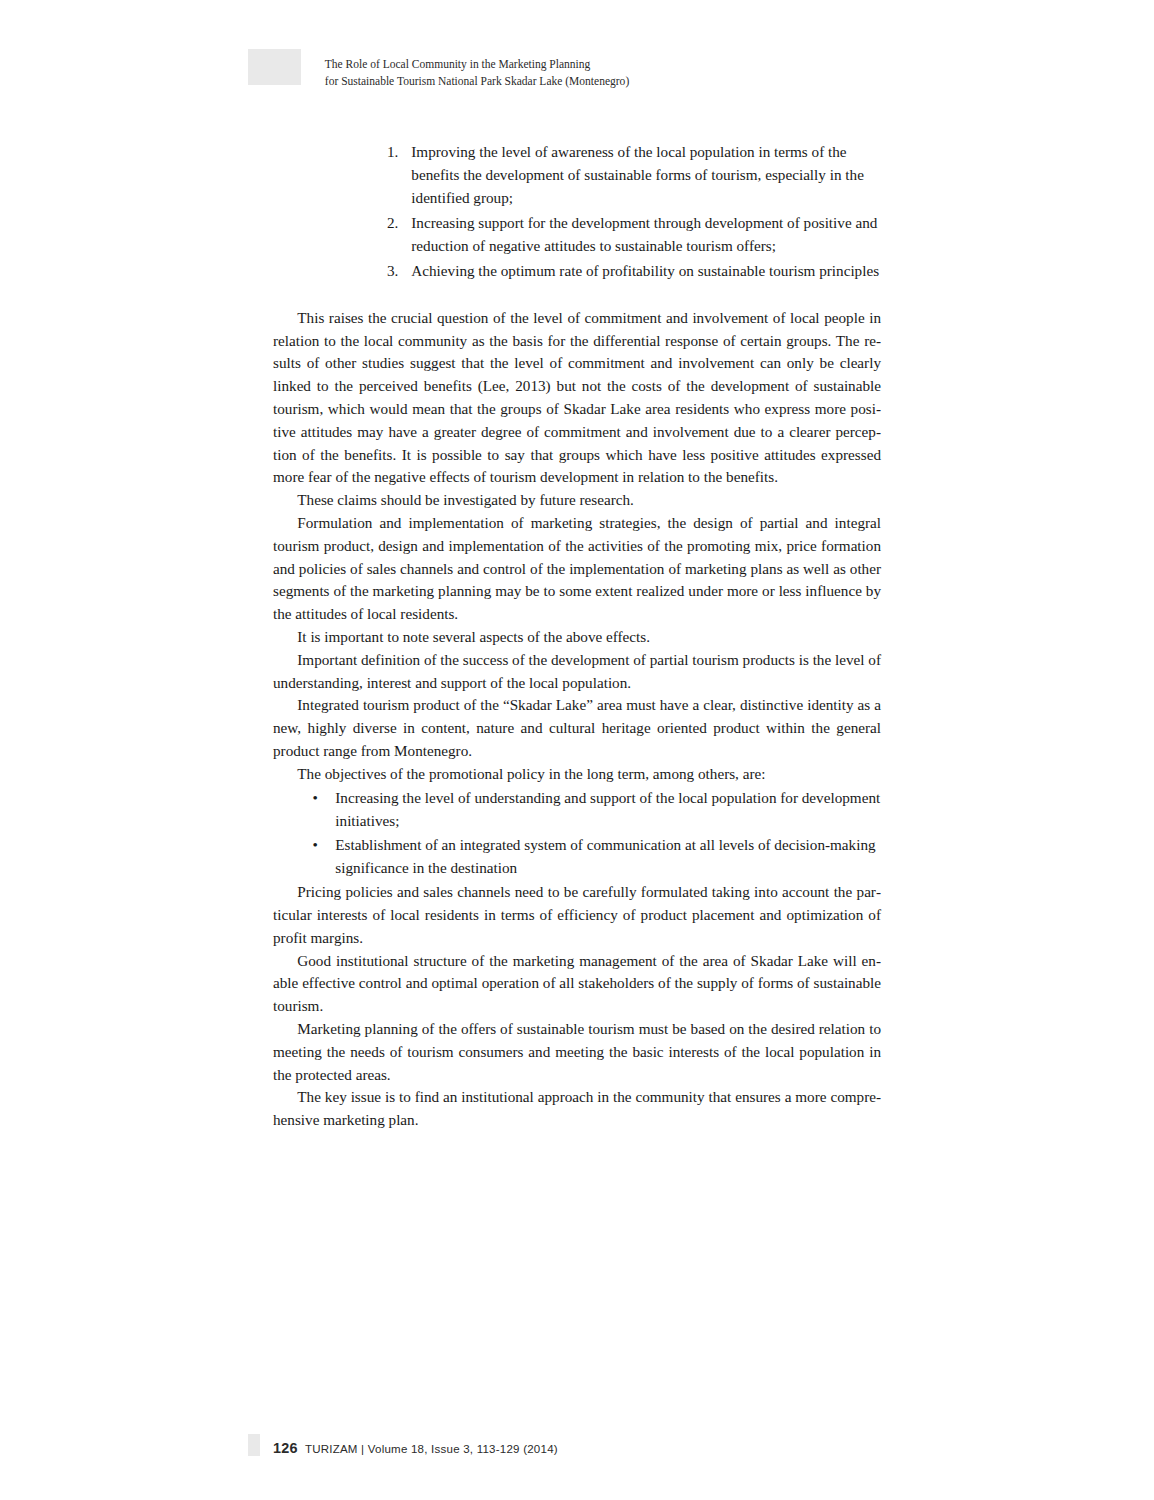The Role of Local Community in the Marketing Planning for Sustainable Tourism National Park Skadar Lake (Montenegro)
Improving the level of awareness of the local population in terms of the benefits the development of sustainable forms of tourism, especially in the identified group;
Increasing support for the development through development of positive and reduction of negative attitudes to sustainable tourism offers;
Achieving the optimum rate of profitability on sustainable tourism principles
This raises the crucial question of the level of commitment and involvement of local people in relation to the local community as the basis for the differential response of certain groups. The results of other studies suggest that the level of commitment and involvement can only be clearly linked to the perceived benefits (Lee, 2013) but not the costs of the development of sustainable tourism, which would mean that the groups of Skadar Lake area residents who express more positive attitudes may have a greater degree of commitment and involvement due to a clearer perception of the benefits. It is possible to say that groups which have less positive attitudes expressed more fear of the negative effects of tourism development in relation to the benefits.
These claims should be investigated by future research.
Formulation and implementation of marketing strategies, the design of partial and integral tourism product, design and implementation of the activities of the promoting mix, price formation and policies of sales channels and control of the implementation of marketing plans as well as other segments of the marketing planning may be to some extent realized under more or less influence by the attitudes of local residents.
It is important to note several aspects of the above effects.
Important definition of the success of the development of partial tourism products is the level of understanding, interest and support of the local population.
Integrated tourism product of the “Skadar Lake” area must have a clear, distinctive identity as a new, highly diverse in content, nature and cultural heritage oriented product within the general product range from Montenegro.
The objectives of the promotional policy in the long term, among others, are:
Increasing the level of understanding and support of the local population for development initiatives;
Establishment of an integrated system of communication at all levels of decision-making significance in the destination
Pricing policies and sales channels need to be carefully formulated taking into account the particular interests of local residents in terms of efficiency of product placement and optimization of profit margins.
Good institutional structure of the marketing management of the area of Skadar Lake will enable effective control and optimal operation of all stakeholders of the supply of forms of sustainable tourism.
Marketing planning of the offers of sustainable tourism must be based on the desired relation to meeting the needs of tourism consumers and meeting the basic interests of the local population in the protected areas.
The key issue is to find an institutional approach in the community that ensures a more comprehensive marketing plan.
126 TURIZAM | Volume 18, Issue 3, 113-129 (2014)